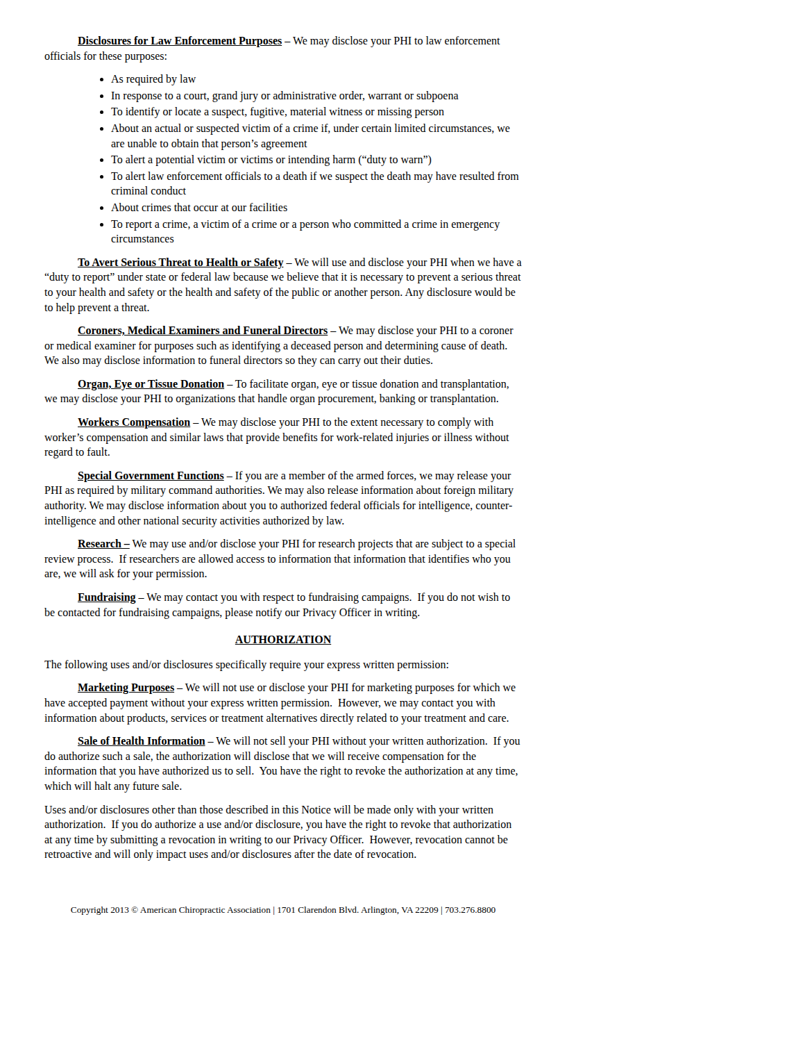Disclosures for Law Enforcement Purposes – We may disclose your PHI to law enforcement officials for these purposes:
As required by law
In response to a court, grand jury or administrative order, warrant or subpoena
To identify or locate a suspect, fugitive, material witness or missing person
About an actual or suspected victim of a crime if, under certain limited circumstances, we are unable to obtain that person’s agreement
To alert a potential victim or victims or intending harm (“duty to warn”)
To alert law enforcement officials to a death if we suspect the death may have resulted from criminal conduct
About crimes that occur at our facilities
To report a crime, a victim of a crime or a person who committed a crime in emergency circumstances
To Avert Serious Threat to Health or Safety – We will use and disclose your PHI when we have a “duty to report” under state or federal law because we believe that it is necessary to prevent a serious threat to your health and safety or the health and safety of the public or another person. Any disclosure would be to help prevent a threat.
Coroners, Medical Examiners and Funeral Directors – We may disclose your PHI to a coroner or medical examiner for purposes such as identifying a deceased person and determining cause of death. We also may disclose information to funeral directors so they can carry out their duties.
Organ, Eye or Tissue Donation – To facilitate organ, eye or tissue donation and transplantation, we may disclose your PHI to organizations that handle organ procurement, banking or transplantation.
Workers Compensation – We may disclose your PHI to the extent necessary to comply with worker’s compensation and similar laws that provide benefits for work-related injuries or illness without regard to fault.
Special Government Functions – If you are a member of the armed forces, we may release your PHI as required by military command authorities. We may also release information about foreign military authority. We may disclose information about you to authorized federal officials for intelligence, counter-intelligence and other national security activities authorized by law.
Research – We may use and/or disclose your PHI for research projects that are subject to a special review process. If researchers are allowed access to information that information that identifies who you are, we will ask for your permission.
Fundraising – We may contact you with respect to fundraising campaigns. If you do not wish to be contacted for fundraising campaigns, please notify our Privacy Officer in writing.
AUTHORIZATION
The following uses and/or disclosures specifically require your express written permission:
Marketing Purposes – We will not use or disclose your PHI for marketing purposes for which we have accepted payment without your express written permission. However, we may contact you with information about products, services or treatment alternatives directly related to your treatment and care.
Sale of Health Information – We will not sell your PHI without your written authorization. If you do authorize such a sale, the authorization will disclose that we will receive compensation for the information that you have authorized us to sell. You have the right to revoke the authorization at any time, which will halt any future sale.
Uses and/or disclosures other than those described in this Notice will be made only with your written authorization. If you do authorize a use and/or disclosure, you have the right to revoke that authorization at any time by submitting a revocation in writing to our Privacy Officer. However, revocation cannot be retroactive and will only impact uses and/or disclosures after the date of revocation.
Copyright 2013 © American Chiropractic Association | 1701 Clarendon Blvd. Arlington, VA 22209 | 703.276.8800